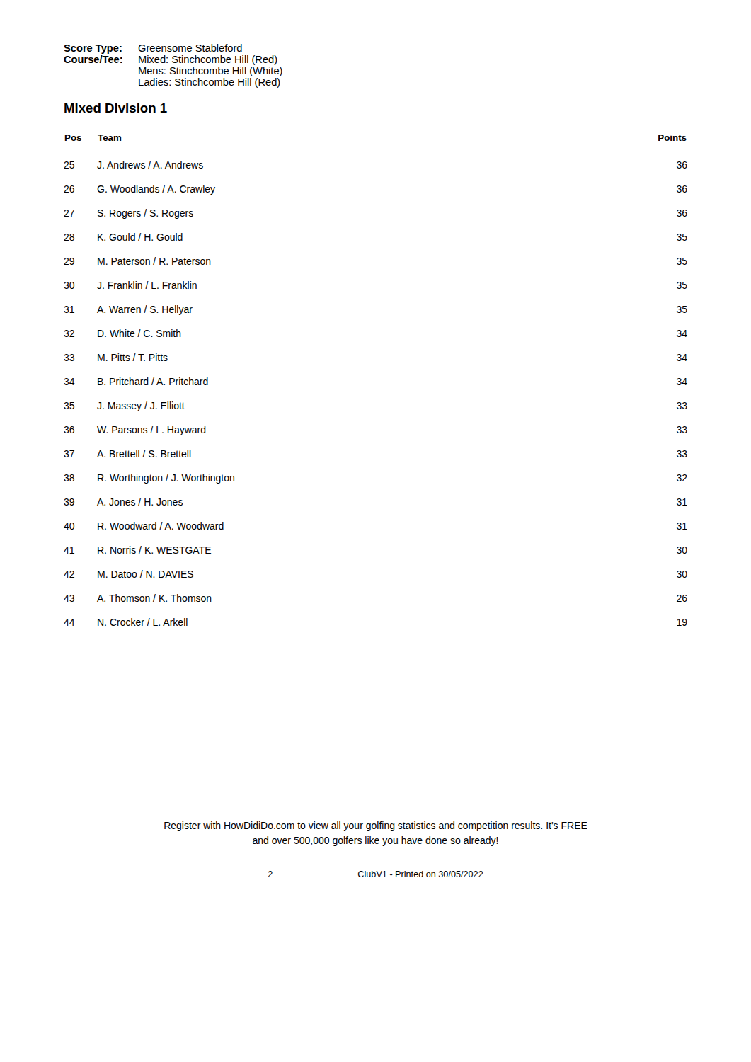Score Type: Greensome Stableford
Course/Tee: Mixed: Stinchcombe Hill (Red)
Mens: Stinchcombe Hill (White)
Ladies: Stinchcombe Hill (Red)
Mixed Division 1
| Pos | Team | Points |
| --- | --- | --- |
| 25 | J. Andrews / A. Andrews | 36 |
| 26 | G. Woodlands / A. Crawley | 36 |
| 27 | S. Rogers / S. Rogers | 36 |
| 28 | K. Gould / H. Gould | 35 |
| 29 | M. Paterson / R. Paterson | 35 |
| 30 | J. Franklin / L. Franklin | 35 |
| 31 | A. Warren / S. Hellyar | 35 |
| 32 | D. White / C. Smith | 34 |
| 33 | M. Pitts / T. Pitts | 34 |
| 34 | B. Pritchard / A. Pritchard | 34 |
| 35 | J. Massey / J. Elliott | 33 |
| 36 | W. Parsons / L. Hayward | 33 |
| 37 | A. Brettell / S. Brettell | 33 |
| 38 | R. Worthington / J. Worthington | 32 |
| 39 | A. Jones / H. Jones | 31 |
| 40 | R. Woodward / A. Woodward | 31 |
| 41 | R. Norris / K. WESTGATE | 30 |
| 42 | M. Datoo / N. DAVIES | 30 |
| 43 | A. Thomson / K. Thomson | 26 |
| 44 | N. Crocker / L. Arkell | 19 |
Register with HowDidiDo.com to view all your golfing statistics and competition results. It's FREE
and over 500,000 golfers like you have done so already!
2 ClubV1 - Printed on 30/05/2022